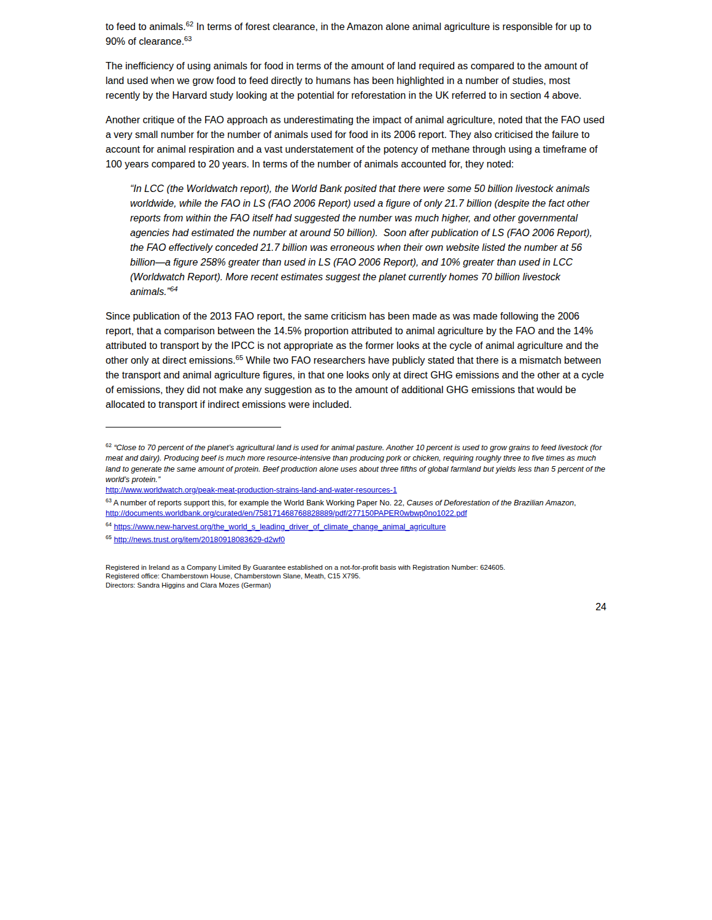to feed to animals.62 In terms of forest clearance, in the Amazon alone animal agriculture is responsible for up to 90% of clearance.63
The inefficiency of using animals for food in terms of the amount of land required as compared to the amount of land used when we grow food to feed directly to humans has been highlighted in a number of studies, most recently by the Harvard study looking at the potential for reforestation in the UK referred to in section 4 above.
Another critique of the FAO approach as underestimating the impact of animal agriculture, noted that the FAO used a very small number for the number of animals used for food in its 2006 report. They also criticised the failure to account for animal respiration and a vast understatement of the potency of methane through using a timeframe of 100 years compared to 20 years. In terms of the number of animals accounted for, they noted:
“In LCC (the Worldwatch report), the World Bank posited that there were some 50 billion livestock animals worldwide, while the FAO in LS (FAO 2006 Report) used a figure of only 21.7 billion (despite the fact other reports from within the FAO itself had suggested the number was much higher, and other governmental agencies had estimated the number at around 50 billion). Soon after publication of LS (FAO 2006 Report), the FAO effectively conceded 21.7 billion was erroneous when their own website listed the number at 56 billion—a figure 258% greater than used in LS (FAO 2006 Report), and 10% greater than used in LCC (Worldwatch Report). More recent estimates suggest the planet currently homes 70 billion livestock animals.”64
Since publication of the 2013 FAO report, the same criticism has been made as was made following the 2006 report, that a comparison between the 14.5% proportion attributed to animal agriculture by the FAO and the 14% attributed to transport by the IPCC is not appropriate as the former looks at the cycle of animal agriculture and the other only at direct emissions.65 While two FAO researchers have publicly stated that there is a mismatch between the transport and animal agriculture figures, in that one looks only at direct GHG emissions and the other at a cycle of emissions, they did not make any suggestion as to the amount of additional GHG emissions that would be allocated to transport if indirect emissions were included.
62 “Close to 70 percent of the planet’s agricultural land is used for animal pasture. Another 10 percent is used to grow grains to feed livestock (for meat and dairy). Producing beef is much more resource-intensive than producing pork or chicken, requiring roughly three to five times as much land to generate the same amount of protein. Beef production alone uses about three fifths of global farmland but yields less than 5 percent of the world’s protein.”
http://www.worldwatch.org/peak-meat-production-strains-land-and-water-resources-1
63 A number of reports support this, for example the World Bank Working Paper No. 22, Causes of Deforestation of the Brazilian Amazon,
http://documents.worldbank.org/curated/en/758171468768828889/pdf/277150PAPER0wbwp0no1022.pdf
64 https://www.new-harvest.org/the_world_s_leading_driver_of_climate_change_animal_agriculture
65 http://news.trust.org/item/20180918083629-d2wf0
Registered in Ireland as a Company Limited By Guarantee established on a not-for-profit basis with Registration Number: 624605.
Registered office: Chamberstown House, Chamberstown Slane, Meath, C15 X795.
Directors: Sandra Higgins and Clara Mozes (German)
24